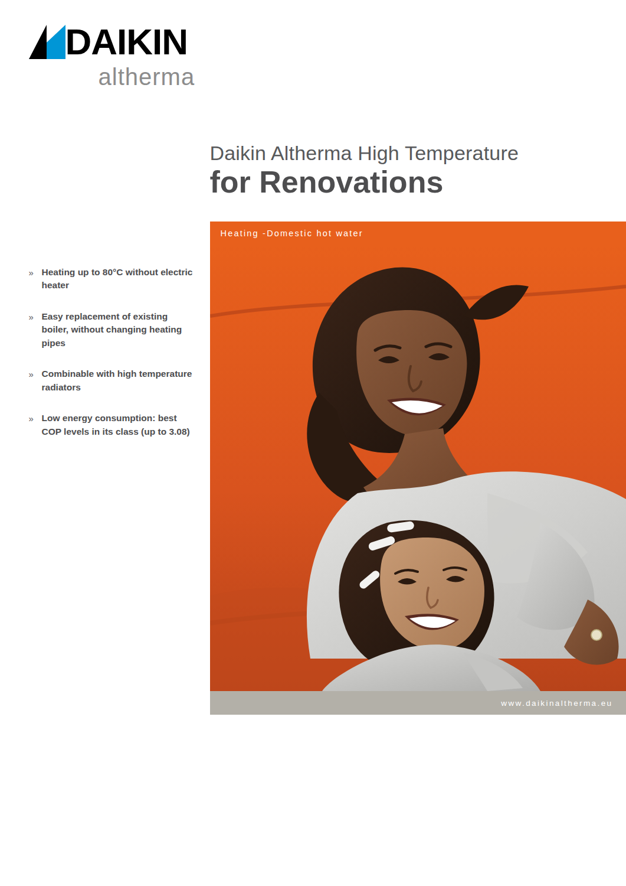DAIKIN
altherma
Daikin Altherma High Temperature
for Renovations
»
Heating up to 80°C without electric heater
»
Easy replacement of existing boiler, without changing heating pipes
»
Combinable with high temperature radiators
»
Low energy consumption: best COP levels in its class (up to 3.08)
Heating -Domestic hot water
www.daikinaltherma.eu